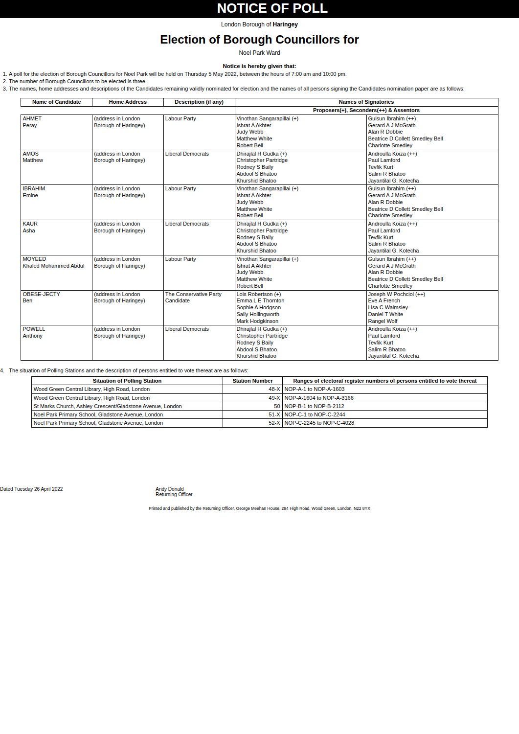NOTICE OF POLL
London Borough of Haringey
Election of Borough Councillors for
Noel Park Ward
Notice is hereby given that:
A poll for the election of Borough Councillors for Noel Park will be held on Thursday 5 May 2022, between the hours of 7:00 am and 10:00 pm.
The number of Borough Councillors to be elected is three.
The names, home addresses and descriptions of the Candidates remaining validly nominated for election and the names of all persons signing the Candidates nomination paper are as follows:
| Name of Candidate | Home Address | Description (if any) | Names of Signatories |
| --- | --- | --- | --- |
| | Proposers(+), Seconders(++) & Assentors |
| AHMET Peray | (address in London Borough of Haringey) | Labour Party | Vinothan Sangarapillai (+) Ishrat A Akhter Judy Webb Matthew White Robert Bell | Gulsun Ibrahim (++) Gerard A J McGrath Alan R Dobbie Beatrice D Collett Smedley Bell Charlotte Smedley |
| AMOS Matthew | (address in London Borough of Haringey) | Liberal Democrats | Dhirajlal H Gudka (+) Christopher Partridge Rodney S Baily Abdool S Bhatoo Khurshid Bhatoo | Androulla Koiza (++) Paul Lamford Tevfik Kurt Salim R Bhatoo Jayantilal G. Kotecha |
| IBRAHIM Emine | (address in London Borough of Haringey) | Labour Party | Vinothan Sangarapillai (+) Ishrat A Akhter Judy Webb Matthew White Robert Bell | Gulsun Ibrahim (++) Gerard A J McGrath Alan R Dobbie Beatrice D Collett Smedley Bell Charlotte Smedley |
| KAUR Asha | (address in London Borough of Haringey) | Liberal Democrats | Dhirajlal H Gudka (+) Christopher Partridge Rodney S Baily Abdool S Bhatoo Khurshid Bhatoo | Androulla Koiza (++) Paul Lamford Tevfik Kurt Salim R Bhatoo Jayantilal G. Kotecha |
| MOYEED Khaled Mohammed Abdul | (address in London Borough of Haringey) | Labour Party | Vinothan Sangarapillai (+) Ishrat A Akhter Judy Webb Matthew White Robert Bell | Gulsun Ibrahim (++) Gerard A J McGrath Alan R Dobbie Beatrice D Collett Smedley Bell Charlotte Smedley |
| OBESE-JECTY Ben | (address in London Borough of Haringey) | The Conservative Party Candidate | Lois Robertson (+) Emma L E Thornton Sophie A Hodgson Sally Hollingworth Mark Hodgkinson | Joseph W Pochciol (++) Eve A French Lisa C Walmsley Daniel T White Rangel Wolf |
| POWELL Anthony | (address in London Borough of Haringey) | Liberal Democrats | Dhirajlal H Gudka (+) Christopher Partridge Rodney S Baily Abdool S Bhatoo Khurshid Bhatoo | Androulla Koiza (++) Paul Lamford Tevfik Kurt Salim R Bhatoo Jayantilal G. Kotecha |
4. The situation of Polling Stations and the description of persons entitled to vote thereat are as follows:
| Situation of Polling Station | Station Number | Ranges of electoral register numbers of persons entitled to vote thereat |
| --- | --- | --- |
| Wood Green Central Library, High Road, London | 48-X | NOP-A-1 to NOP-A-1603 |
| Wood Green Central Library, High Road, London | 49-X | NOP-A-1604 to NOP-A-3166 |
| St Marks Church, Ashley Crescent/Gladstone Avenue, London | 50 | NOP-B-1 to NOP-B-2112 |
| Noel Park Primary School, Gladstone Avenue, London | 51-X | NOP-C-1 to NOP-C-2244 |
| Noel Park Primary School, Gladstone Avenue, London | 52-X | NOP-C-2245 to NOP-C-4028 |
Dated Tuesday 26 April 2022
Andy Donald
Returning Officer
Printed and published by the Returning Officer, George Meehan House, 294 High Road, Wood Green, London, N22 8YX